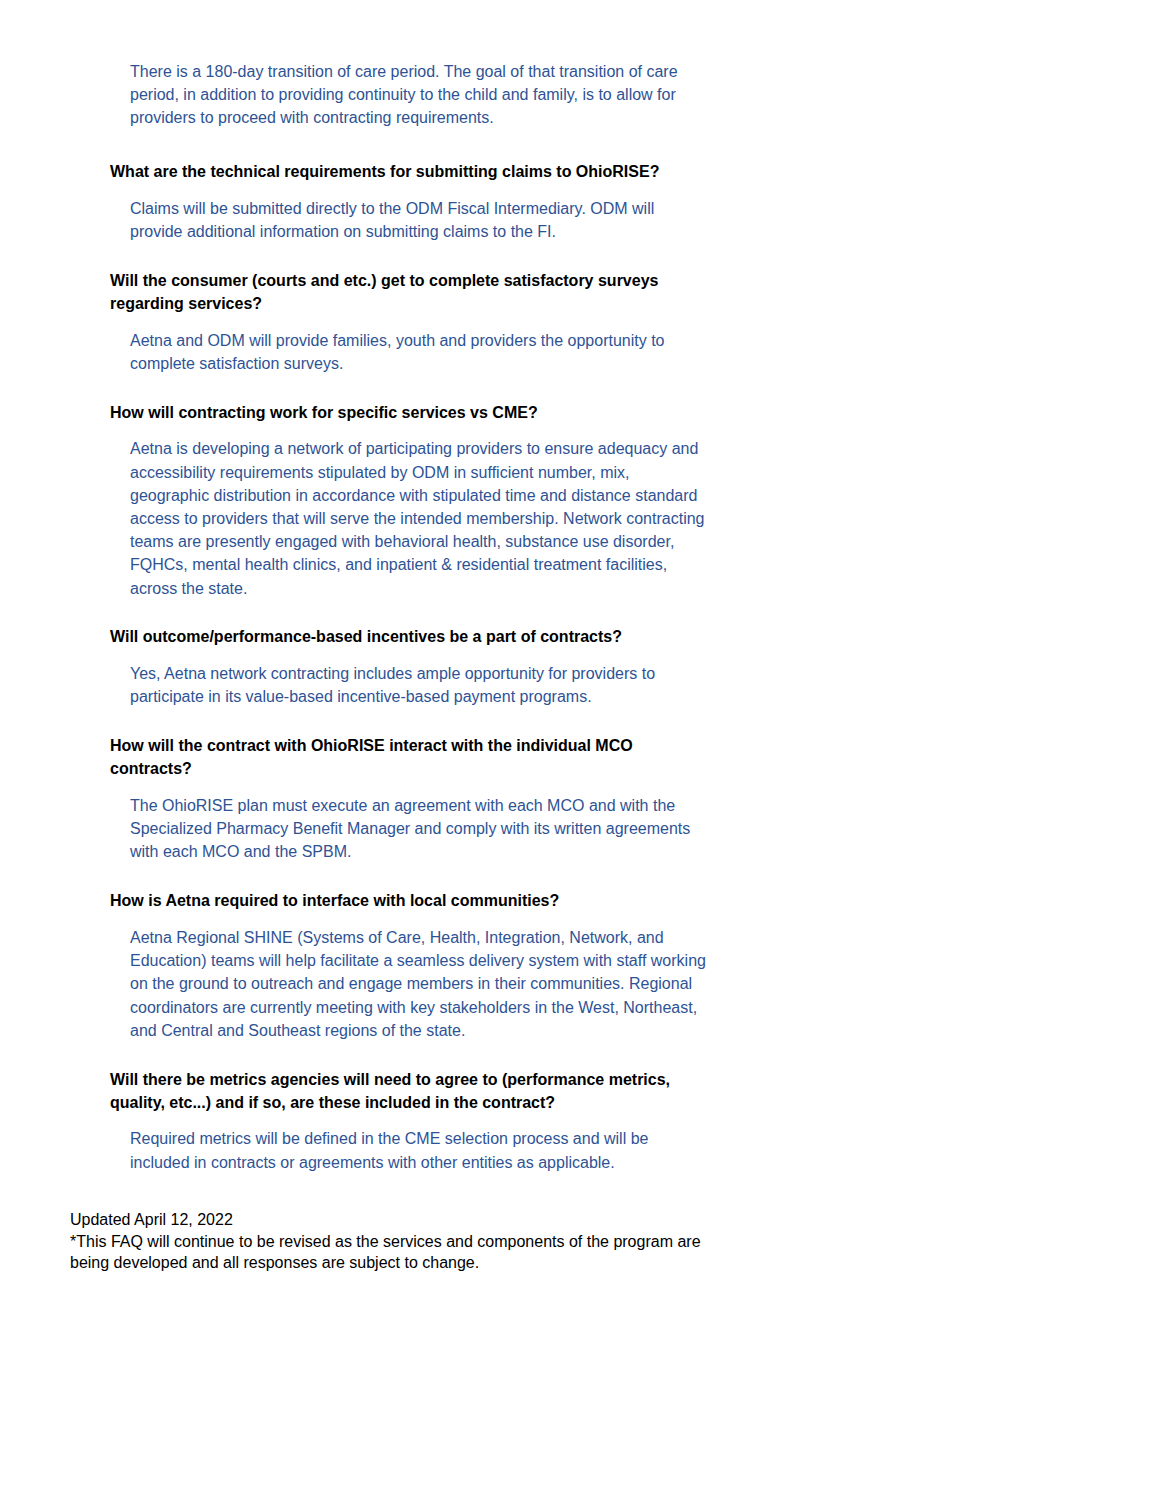There is a 180-day transition of care period. The goal of that transition of care period, in addition to providing continuity to the child and family, is to allow for providers to proceed with contracting requirements.
What are the technical requirements for submitting claims to OhioRISE?
Claims will be submitted directly to the ODM Fiscal Intermediary. ODM will provide additional information on submitting claims to the FI.
Will the consumer (courts and etc.) get to complete satisfactory surveys regarding services?
Aetna and ODM will provide families, youth and providers the opportunity to complete satisfaction surveys.
How will contracting work for specific services vs CME?
Aetna is developing a network of participating providers to ensure adequacy and accessibility requirements stipulated by ODM in sufficient number, mix, geographic distribution in accordance with stipulated time and distance standard access to providers that will serve the intended membership. Network contracting teams are presently engaged with behavioral health, substance use disorder, FQHCs, mental health clinics, and inpatient & residential treatment facilities, across the state.
Will outcome/performance-based incentives be a part of contracts?
Yes, Aetna network contracting includes ample opportunity for providers to participate in its value-based incentive-based payment programs.
How will the contract with OhioRISE interact with the individual MCO contracts?
The OhioRISE plan must execute an agreement with each MCO and with the Specialized Pharmacy Benefit Manager and comply with its written agreements with each MCO and the SPBM.
How is Aetna required to interface with local communities?
Aetna Regional SHINE (Systems of Care, Health, Integration, Network, and Education) teams will help facilitate a seamless delivery system with staff working on the ground to outreach and engage members in their communities. Regional coordinators are currently meeting with key stakeholders in the West, Northeast, and Central and Southeast regions of the state.
Will there be metrics agencies will need to agree to (performance metrics, quality, etc...) and if so, are these included in the contract?
Required metrics will be defined in the CME selection process and will be included in contracts or agreements with other entities as applicable.
Updated April 12, 2022
*This FAQ will continue to be revised as the services and components of the program are being developed and all responses are subject to change.